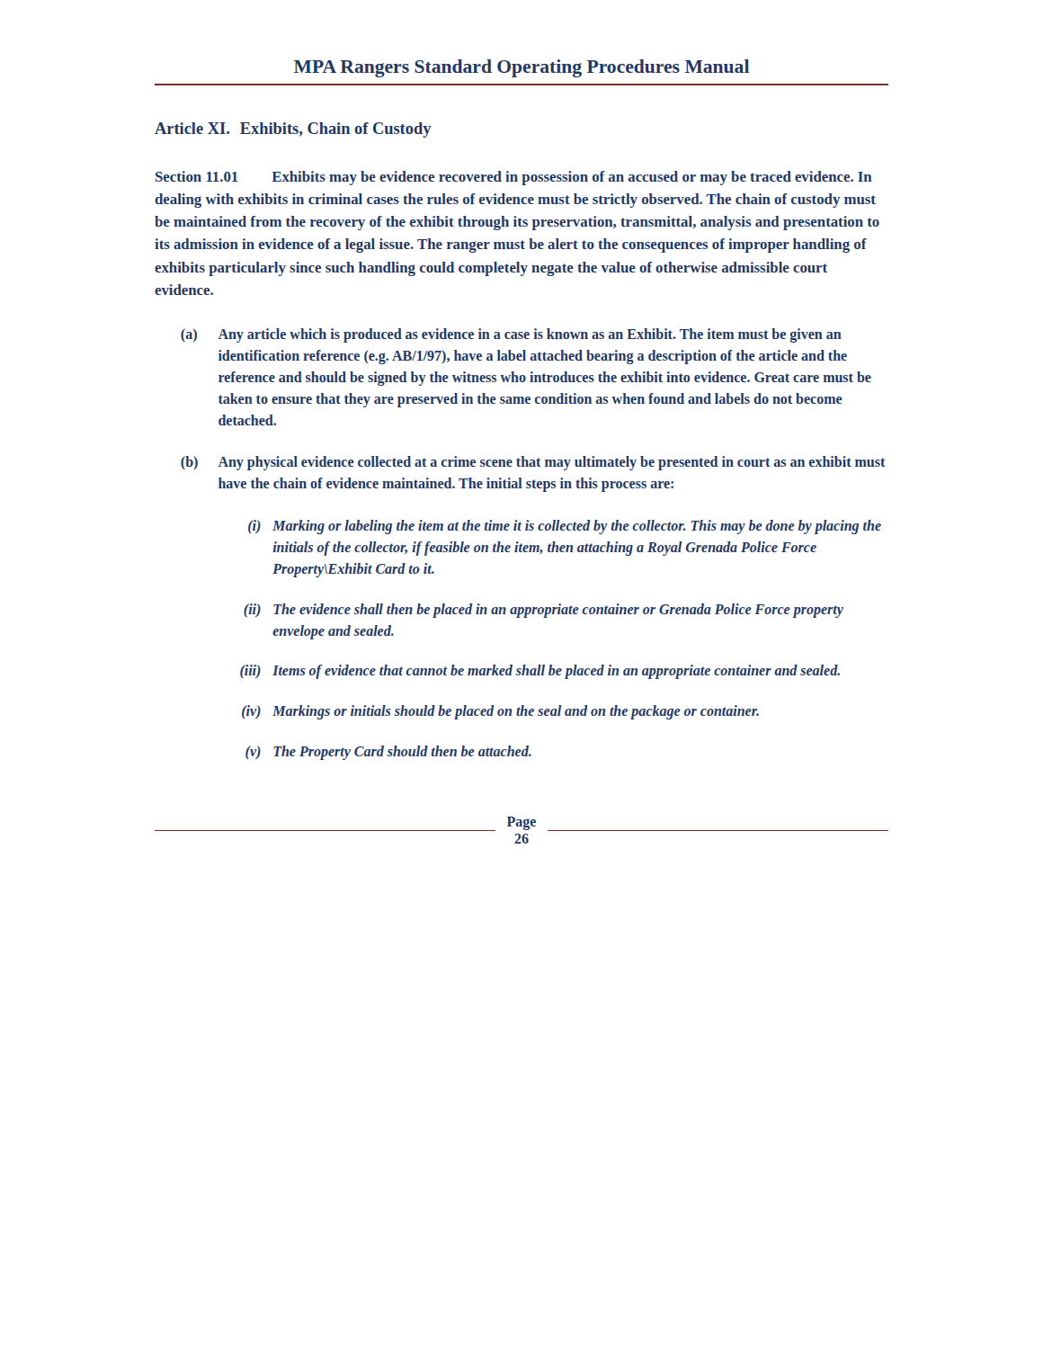MPA Rangers Standard Operating Procedures Manual
Article XI. Exhibits, Chain of Custody
Section 11.01 Exhibits may be evidence recovered in possession of an accused or may be traced evidence. In dealing with exhibits in criminal cases the rules of evidence must be strictly observed. The chain of custody must be maintained from the recovery of the exhibit through its preservation, transmittal, analysis and presentation to its admission in evidence of a legal issue. The ranger must be alert to the consequences of improper handling of exhibits particularly since such handling could completely negate the value of otherwise admissible court evidence.
(a) Any article which is produced as evidence in a case is known as an Exhibit. The item must be given an identification reference (e.g. AB/1/97), have a label attached bearing a description of the article and the reference and should be signed by the witness who introduces the exhibit into evidence. Great care must be taken to ensure that they are preserved in the same condition as when found and labels do not become detached.
(b) Any physical evidence collected at a crime scene that may ultimately be presented in court as an exhibit must have the chain of evidence maintained. The initial steps in this process are:
(i) Marking or labeling the item at the time it is collected by the collector. This may be done by placing the initials of the collector, if feasible on the item, then attaching a Royal Grenada Police Force Property\Exhibit Card to it.
(ii) The evidence shall then be placed in an appropriate container or Grenada Police Force property envelope and sealed.
(iii) Items of evidence that cannot be marked shall be placed in an appropriate container and sealed.
(iv) Markings or initials should be placed on the seal and on the package or container.
(v) The Property Card should then be attached.
Page
26